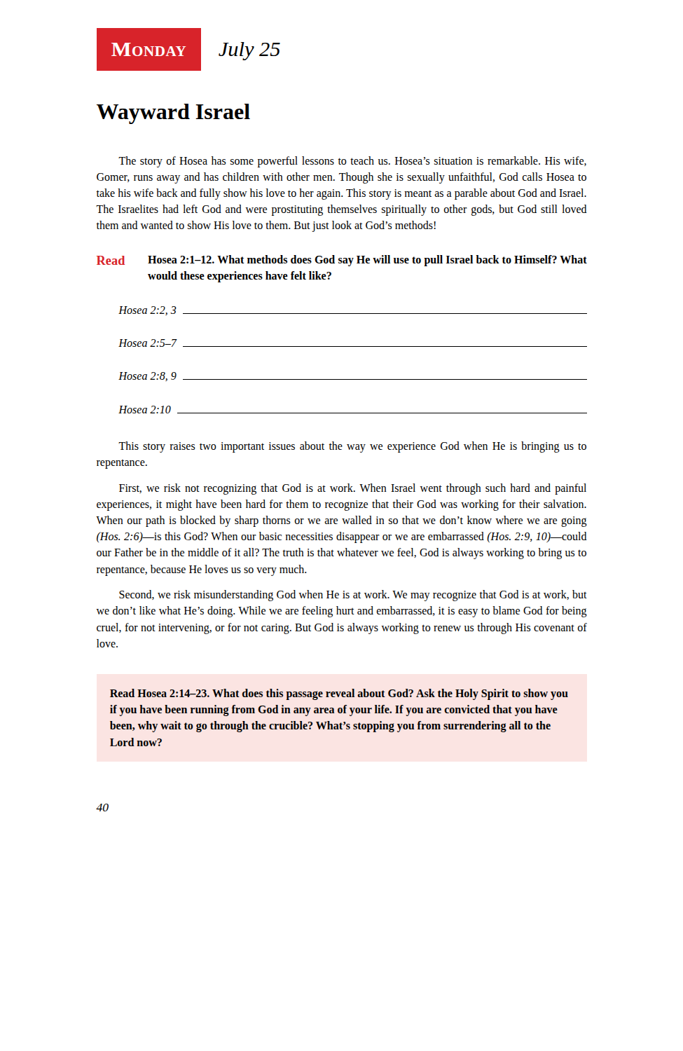Monday
July 25
Wayward Israel
The story of Hosea has some powerful lessons to teach us. Hosea’s situation is remarkable. His wife, Gomer, runs away and has children with other men. Though she is sexually unfaithful, God calls Hosea to take his wife back and fully show his love to her again. This story is meant as a parable about God and Israel. The Israelites had left God and were prostituting themselves spiritually to other gods, but God still loved them and wanted to show His love to them. But just look at God’s methods!
Read
Hosea 2:1–12. What methods does God say He will use to pull Israel back to Himself? What would these experiences have felt like?
Hosea 2:2, 3
Hosea 2:5–7
Hosea 2:8, 9
Hosea 2:10
This story raises two important issues about the way we experience God when He is bringing us to repentance.
First, we risk not recognizing that God is at work. When Israel went through such hard and painful experiences, it might have been hard for them to recognize that their God was working for their salvation. When our path is blocked by sharp thorns or we are walled in so that we don’t know where we are going (Hos. 2:6)—is this God? When our basic necessities disappear or we are embarrassed (Hos. 2:9, 10)—could our Father be in the middle of it all? The truth is that whatever we feel, God is always working to bring us to repentance, because He loves us so very much.
Second, we risk misunderstanding God when He is at work. We may recognize that God is at work, but we don’t like what He’s doing. While we are feeling hurt and embarrassed, it is easy to blame God for being cruel, for not intervening, or for not caring. But God is always working to renew us through His covenant of love.
Read Hosea 2:14–23. What does this passage reveal about God? Ask the Holy Spirit to show you if you have been running from God in any area of your life. If you are convicted that you have been, why wait to go through the crucible? What’s stopping you from surrendering all to the Lord now?
40